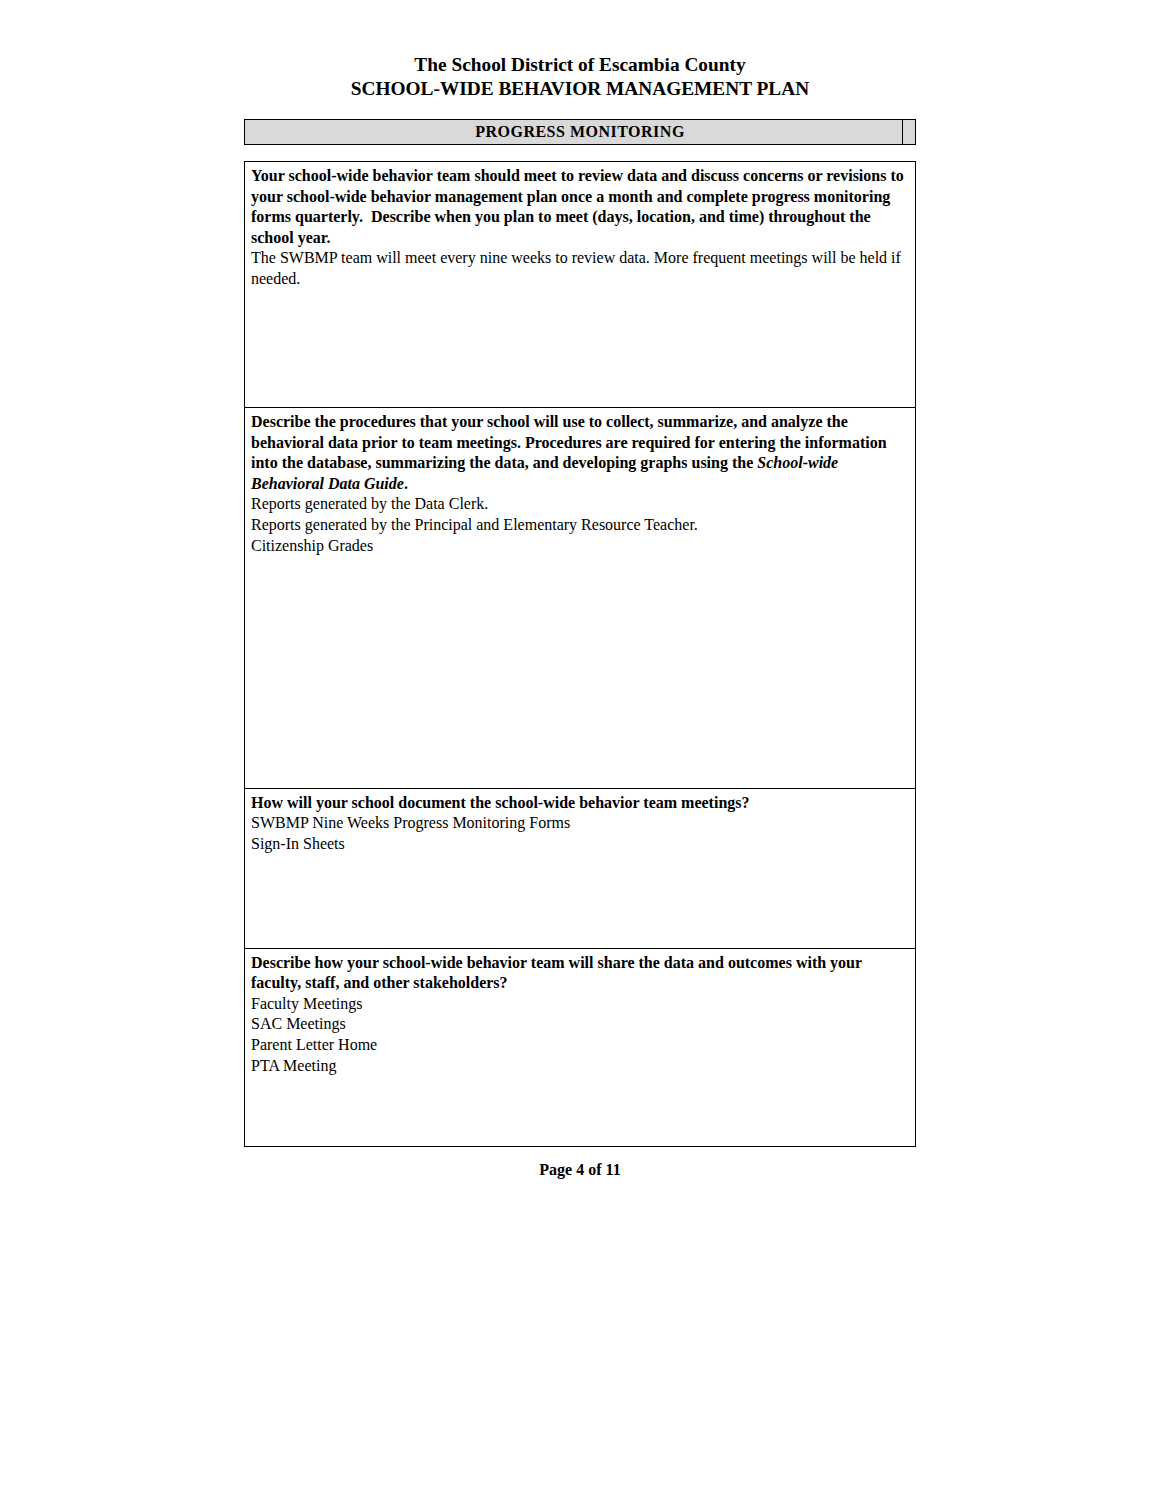The School District of Escambia County
SCHOOL-WIDE BEHAVIOR MANAGEMENT PLAN
PROGRESS MONITORING
| Your school-wide behavior team should meet to review data and discuss concerns or revisions to your school-wide behavior management plan once a month and complete progress monitoring forms quarterly. Describe when you plan to meet (days, location, and time) throughout the school year. The SWBMP team will meet every nine weeks to review data. More frequent meetings will be held if needed. |
| Describe the procedures that your school will use to collect, summarize, and analyze the behavioral data prior to team meetings. Procedures are required for entering the information into the database, summarizing the data, and developing graphs using the School-wide Behavioral Data Guide . Reports generated by the Data Clerk. Reports generated by the Principal and Elementary Resource Teacher. Citizenship Grades |
| How will your school document the school-wide behavior team meetings? SWBMP Nine Weeks Progress Monitoring Forms Sign-In Sheets |
| Describe how your school-wide behavior team will share the data and outcomes with your faculty, staff, and other stakeholders? Faculty Meetings SAC Meetings Parent Letter Home PTA Meeting |
Page 4 of 11